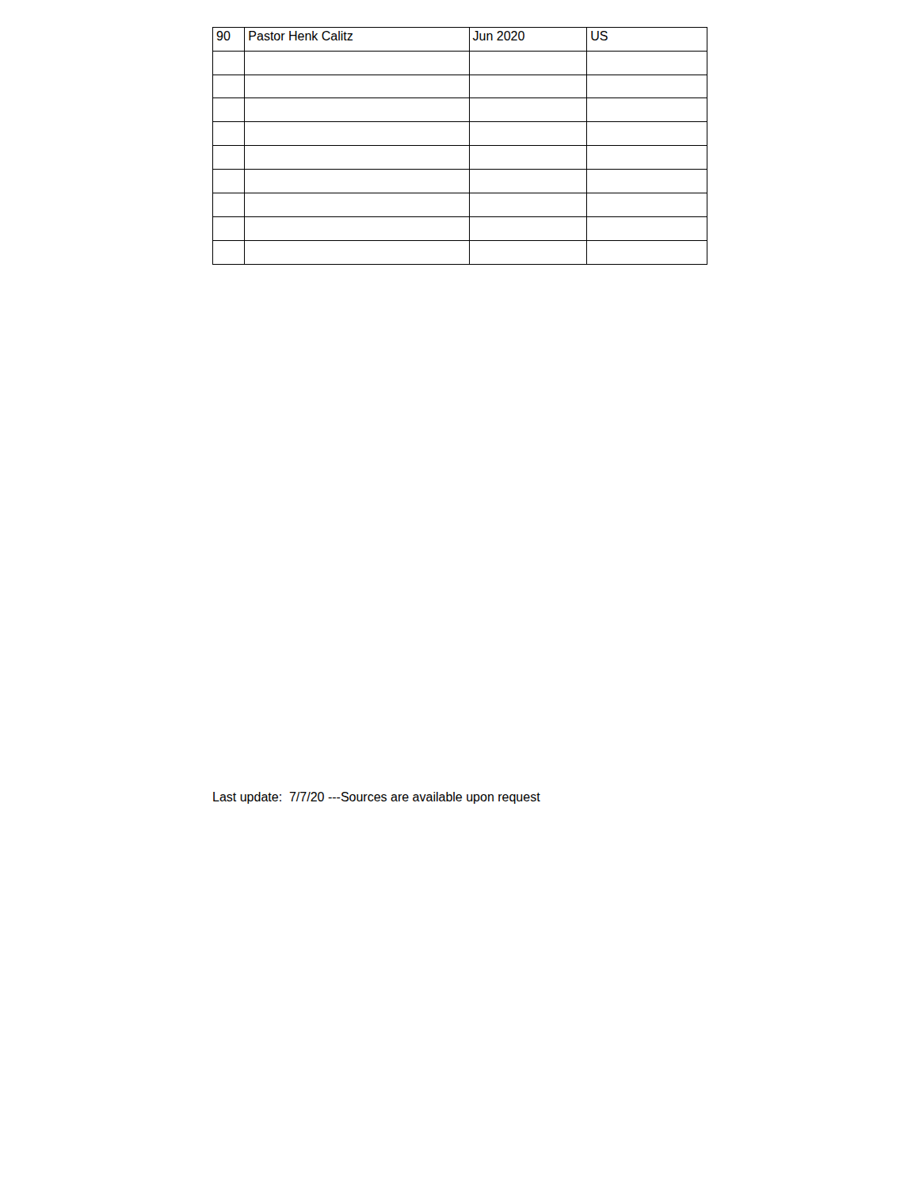| 90 | Pastor Henk Calitz | Jun 2020 | US |
Last update: 7/7/20 ---Sources are available upon request